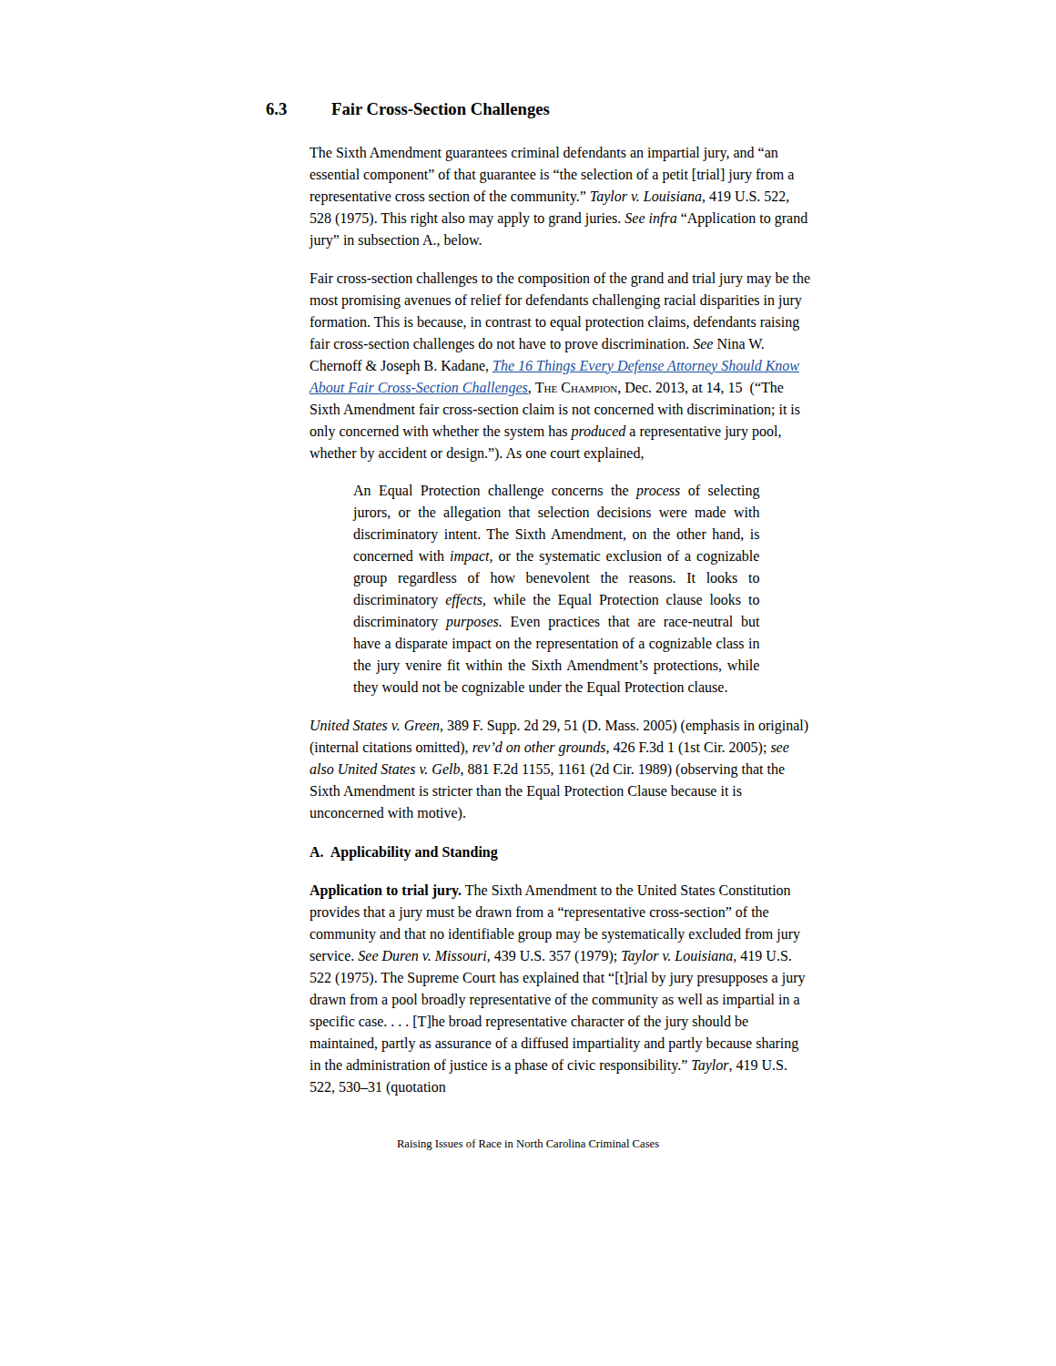6.3 Fair Cross-Section Challenges
The Sixth Amendment guarantees criminal defendants an impartial jury, and “an essential component” of that guarantee is “the selection of a petit [trial] jury from a representative cross section of the community.” Taylor v. Louisiana, 419 U.S. 522, 528 (1975). This right also may apply to grand juries. See infra “Application to grand jury” in subsection A., below.
Fair cross-section challenges to the composition of the grand and trial jury may be the most promising avenues of relief for defendants challenging racial disparities in jury formation. This is because, in contrast to equal protection claims, defendants raising fair cross-section challenges do not have to prove discrimination. See Nina W. Chernoff & Joseph B. Kadane, The 16 Things Every Defense Attorney Should Know About Fair Cross-Section Challenges, The Champion, Dec. 2013, at 14, 15 (“The Sixth Amendment fair cross-section claim is not concerned with discrimination; it is only concerned with whether the system has produced a representative jury pool, whether by accident or design.”). As one court explained,
An Equal Protection challenge concerns the process of selecting jurors, or the allegation that selection decisions were made with discriminatory intent. The Sixth Amendment, on the other hand, is concerned with impact, or the systematic exclusion of a cognizable group regardless of how benevolent the reasons. It looks to discriminatory effects, while the Equal Protection clause looks to discriminatory purposes. Even practices that are race-neutral but have a disparate impact on the representation of a cognizable class in the jury venire fit within the Sixth Amendment’s protections, while they would not be cognizable under the Equal Protection clause.
United States v. Green, 389 F. Supp. 2d 29, 51 (D. Mass. 2005) (emphasis in original) (internal citations omitted), rev’d on other grounds, 426 F.3d 1 (1st Cir. 2005); see also United States v. Gelb, 881 F.2d 1155, 1161 (2d Cir. 1989) (observing that the Sixth Amendment is stricter than the Equal Protection Clause because it is unconcerned with motive).
A. Applicability and Standing
Application to trial jury. The Sixth Amendment to the United States Constitution provides that a jury must be drawn from a “representative cross-section” of the community and that no identifiable group may be systematically excluded from jury service. See Duren v. Missouri, 439 U.S. 357 (1979); Taylor v. Louisiana, 419 U.S. 522 (1975). The Supreme Court has explained that “[t]rial by jury presupposes a jury drawn from a pool broadly representative of the community as well as impartial in a specific case. . . . [T]he broad representative character of the jury should be maintained, partly as assurance of a diffused impartiality and partly because sharing in the administration of justice is a phase of civic responsibility.” Taylor, 419 U.S. 522, 530–31 (quotation
Raising Issues of Race in North Carolina Criminal Cases